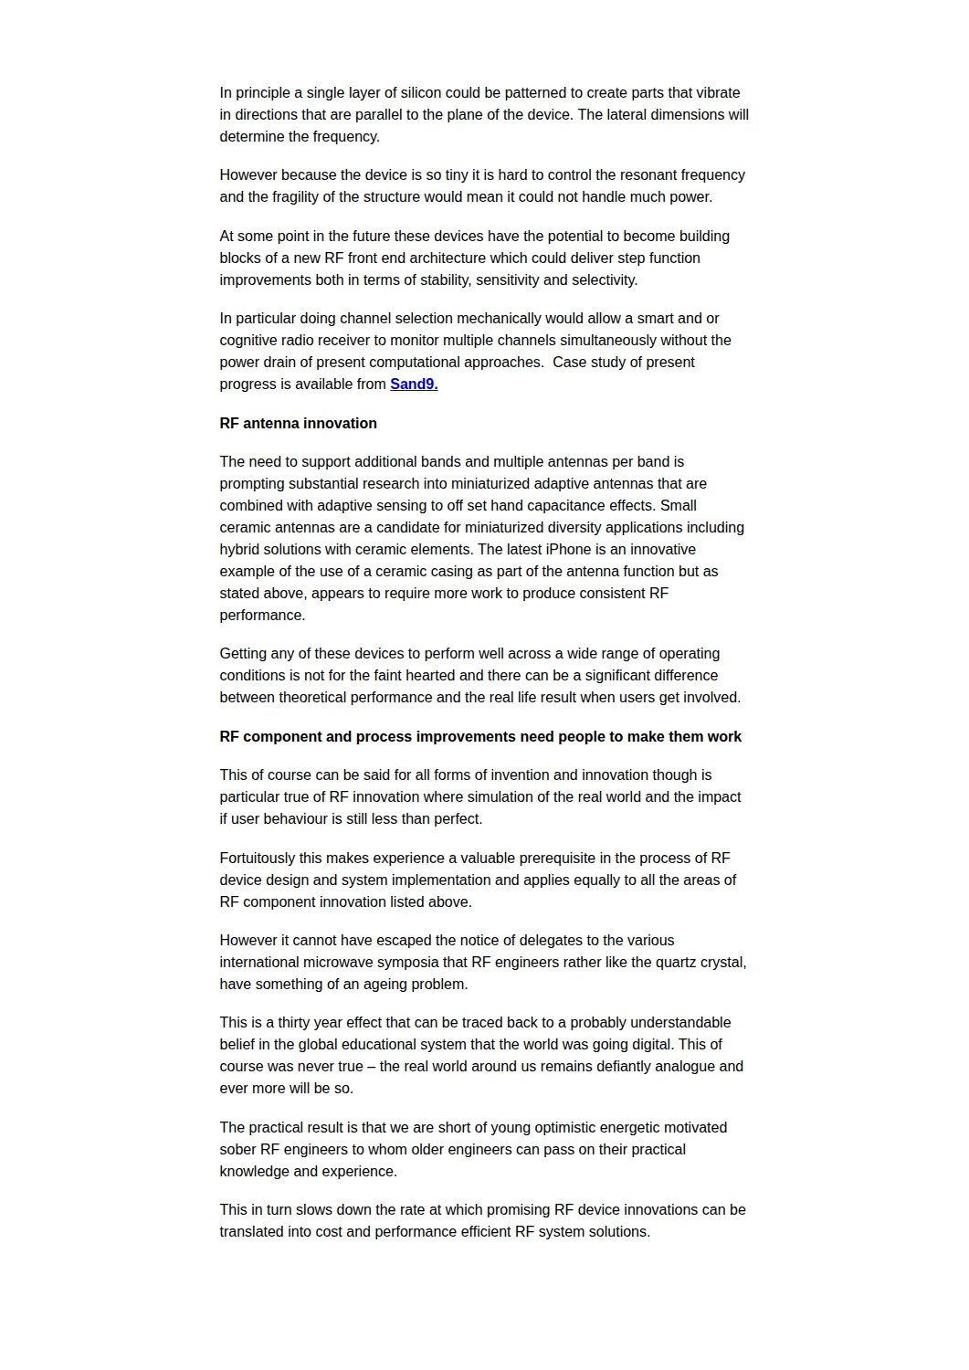In principle a single layer of silicon could be patterned to create parts that vibrate in directions that are parallel to the plane of the device. The lateral dimensions will determine the frequency.
However because the device is so tiny it is hard to control the resonant frequency and the fragility of the structure would mean it could not handle much power.
At some point in the future these devices have the potential to become building blocks of a new RF front end architecture which could deliver step function improvements both in terms of stability, sensitivity and selectivity.
In particular doing channel selection mechanically would allow a smart and or cognitive radio receiver to monitor multiple channels simultaneously without the power drain of present computational approaches. Case study of present progress is available from Sand9.
RF antenna innovation
The need to support additional bands and multiple antennas per band is prompting substantial research into miniaturized adaptive antennas that are combined with adaptive sensing to off set hand capacitance effects. Small ceramic antennas are a candidate for miniaturized diversity applications including hybrid solutions with ceramic elements. The latest iPhone is an innovative example of the use of a ceramic casing as part of the antenna function but as stated above, appears to require more work to produce consistent RF performance.
Getting any of these devices to perform well across a wide range of operating conditions is not for the faint hearted and there can be a significant difference between theoretical performance and the real life result when users get involved.
RF component and process improvements need people to make them work
This of course can be said for all forms of invention and innovation though is particular true of RF innovation where simulation of the real world and the impact if user behaviour is still less than perfect.
Fortuitously this makes experience a valuable prerequisite in the process of RF device design and system implementation and applies equally to all the areas of RF component innovation listed above.
However it cannot have escaped the notice of delegates to the various international microwave symposia that RF engineers rather like the quartz crystal, have something of an ageing problem.
This is a thirty year effect that can be traced back to a probably understandable belief in the global educational system that the world was going digital. This of course was never true – the real world around us remains defiantly analogue and ever more will be so.
The practical result is that we are short of young optimistic energetic motivated sober RF engineers to whom older engineers can pass on their practical knowledge and experience.
This in turn slows down the rate at which promising RF device innovations can be translated into cost and performance efficient RF system solutions.